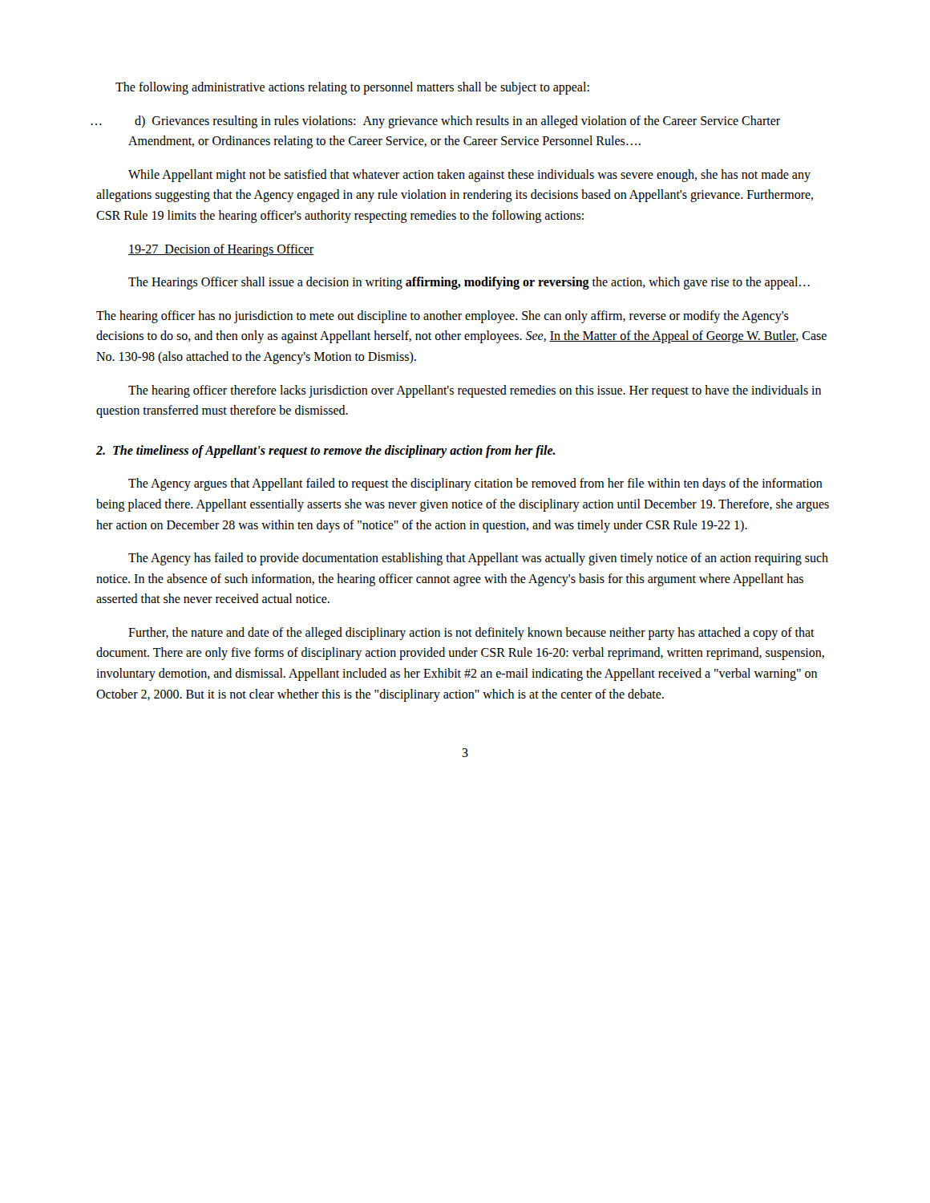The following administrative actions relating to personnel matters shall be subject to appeal:
…d) Grievances resulting in rules violations: Any grievance which results in an alleged violation of the Career Service Charter Amendment, or Ordinances relating to the Career Service, or the Career Service Personnel Rules….
While Appellant might not be satisfied that whatever action taken against these individuals was severe enough, she has not made any allegations suggesting that the Agency engaged in any rule violation in rendering its decisions based on Appellant's grievance. Furthermore, CSR Rule 19 limits the hearing officer's authority respecting remedies to the following actions:
19-27 Decision of Hearings Officer
The Hearings Officer shall issue a decision in writing affirming, modifying or reversing the action, which gave rise to the appeal…
The hearing officer has no jurisdiction to mete out discipline to another employee. She can only affirm, reverse or modify the Agency's decisions to do so, and then only as against Appellant herself, not other employees. See, In the Matter of the Appeal of George W. Butler, Case No. 130-98 (also attached to the Agency's Motion to Dismiss).
The hearing officer therefore lacks jurisdiction over Appellant's requested remedies on this issue. Her request to have the individuals in question transferred must therefore be dismissed.
2. The timeliness of Appellant's request to remove the disciplinary action from her file.
The Agency argues that Appellant failed to request the disciplinary citation be removed from her file within ten days of the information being placed there. Appellant essentially asserts she was never given notice of the disciplinary action until December 19. Therefore, she argues her action on December 28 was within ten days of "notice" of the action in question, and was timely under CSR Rule 19-22 1).
The Agency has failed to provide documentation establishing that Appellant was actually given timely notice of an action requiring such notice. In the absence of such information, the hearing officer cannot agree with the Agency's basis for this argument where Appellant has asserted that she never received actual notice.
Further, the nature and date of the alleged disciplinary action is not definitely known because neither party has attached a copy of that document. There are only five forms of disciplinary action provided under CSR Rule 16-20: verbal reprimand, written reprimand, suspension, involuntary demotion, and dismissal. Appellant included as her Exhibit #2 an e-mail indicating the Appellant received a "verbal warning" on October 2, 2000. But it is not clear whether this is the "disciplinary action" which is at the center of the debate.
3